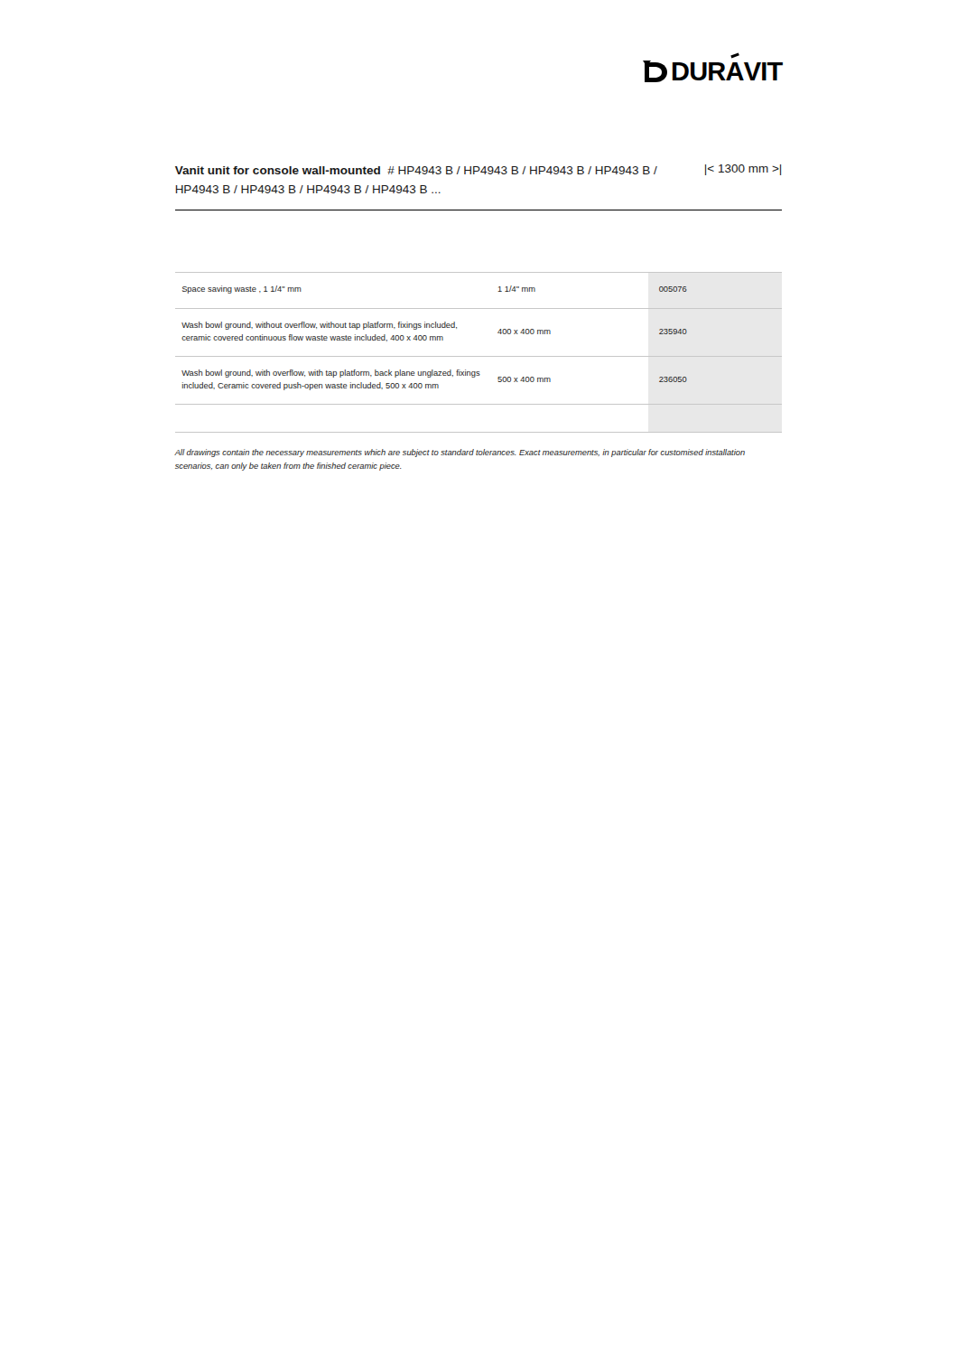DURAVIT
Vanit unit for console wall-mounted
# HP4943 B / HP4943 B / HP4943 B / HP4943 B / HP4943 B / HP4943 B / HP4943 B / HP4943 B ...
|< 1300 mm >|
| Space saving waste , 1 1/4" mm | 1 1/4" mm | 005076 |
| Wash bowl ground, without overflow, without tap platform, fixings included, ceramic covered continuous flow waste waste included, 400 x 400 mm | 400 x 400 mm | 235940 |
| Wash bowl ground, with overflow, with tap platform, back plane unglazed, fixings included, Ceramic covered push-open waste included, 500 x 400 mm | 500 x 400 mm | 236050 |
All drawings contain the necessary measurements which are subject to standard tolerances. Exact measurements, in particular for customised installation scenarios, can only be taken from the finished ceramic piece.